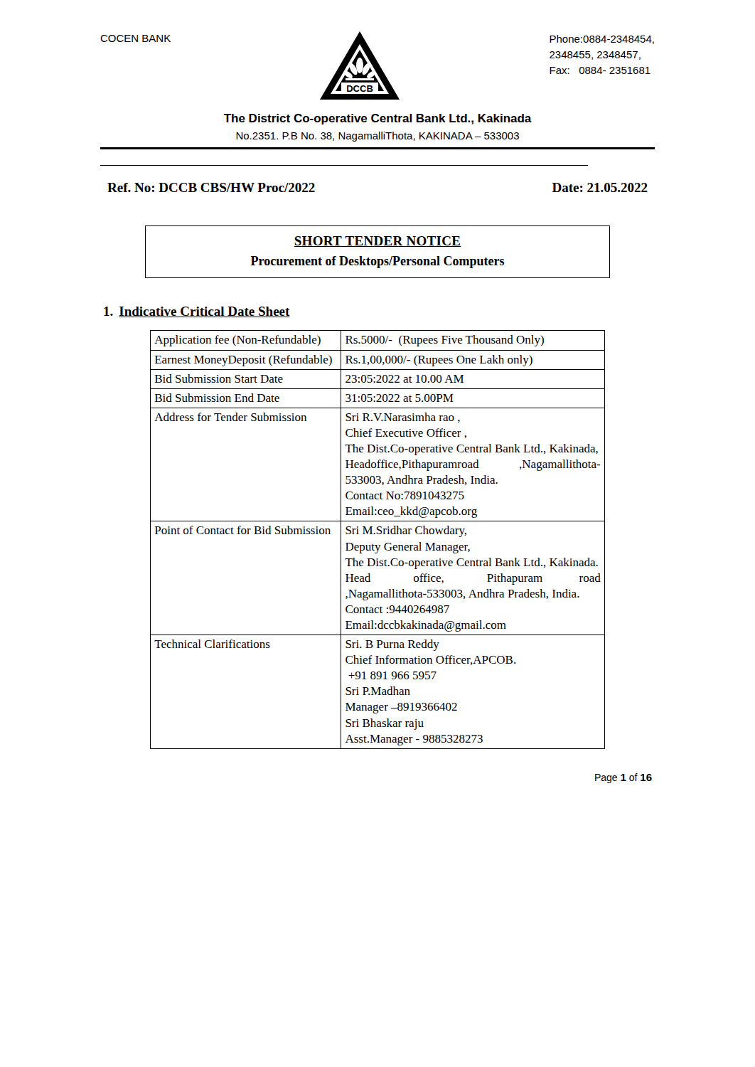COCEN BANK
DCCB
Phone:0884-2348454,
2348455, 2348457,
Fax: 0884- 2351681
The District Co-operative Central Bank Ltd., Kakinada
No.2351. P.B No. 38, NagamalliThota, KAKINADA – 533003
Ref. No: DCCB CBS/HW Proc/2022
Date: 21.05.2022
SHORT TENDER NOTICE
Procurement of Desktops/Personal Computers
1. Indicative Critical Date Sheet
| Application fee (Non-Refundable) | Rs.5000/- (Rupees Five Thousand Only) |
| Earnest MoneyDeposit (Refundable) | Rs.1,00,000/- (Rupees One Lakh only) |
| Bid Submission Start Date | 23:05:2022 at 10.00 AM |
| Bid Submission End Date | 31:05:2022 at 5.00PM |
| Address for Tender Submission | Sri R.V.Narasimha rao , Chief Executive Officer , The Dist.Co-operative Central Bank Ltd., Kakinada, Headoffice,Pithapuramroad ,Nagamallithota-533003, Andhra Pradesh, India. Contact No:7891043275 Email:ceo_kkd@apcob.org |
| Point of Contact for Bid Submission | Sri M.Sridhar Chowdary, Deputy General Manager, The Dist.Co-operative Central Bank Ltd., Kakinada. Head office, Pithapuram road ,Nagamallithota-533003, Andhra Pradesh, India. Contact :9440264987 Email:dccbkakinada@gmail.com |
| Technical Clarifications | Sri. B Purna Reddy Chief Information Officer,APCOB. +91 891 966 5957 Sri P.Madhan Manager –8919366402 Sri Bhaskar raju Asst.Manager - 9885328273 |
Page 1 of 16